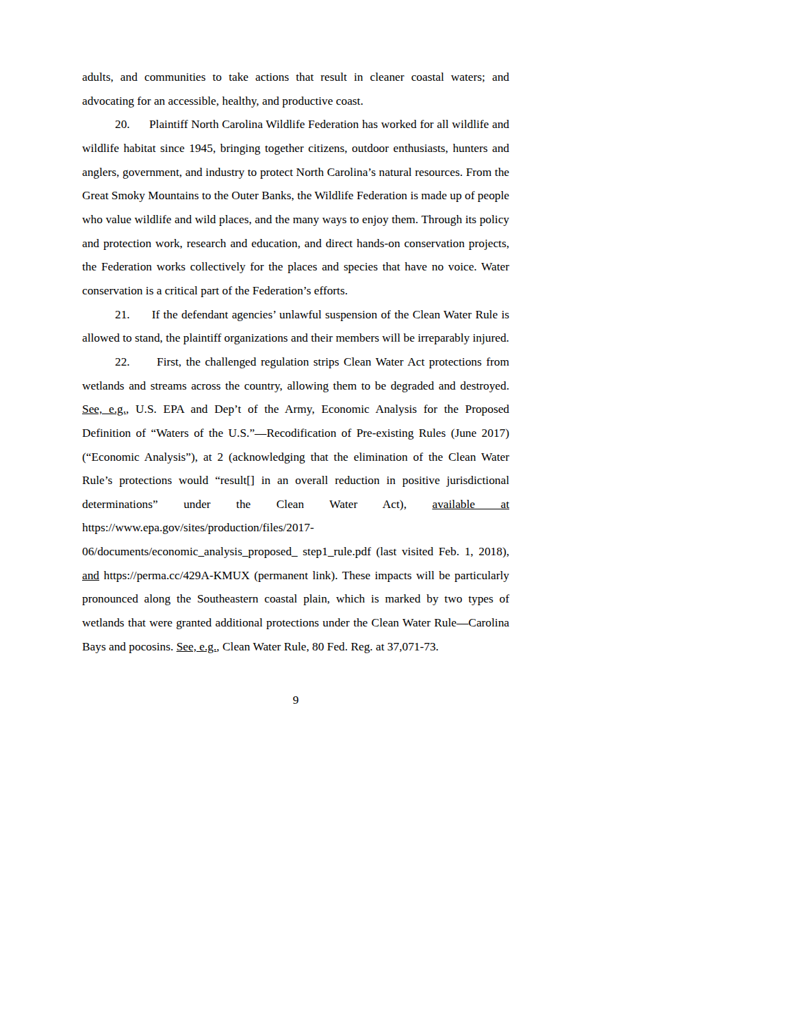adults, and communities to take actions that result in cleaner coastal waters; and advocating for an accessible, healthy, and productive coast.
20. Plaintiff North Carolina Wildlife Federation has worked for all wildlife and wildlife habitat since 1945, bringing together citizens, outdoor enthusiasts, hunters and anglers, government, and industry to protect North Carolina’s natural resources. From the Great Smoky Mountains to the Outer Banks, the Wildlife Federation is made up of people who value wildlife and wild places, and the many ways to enjoy them. Through its policy and protection work, research and education, and direct hands-on conservation projects, the Federation works collectively for the places and species that have no voice. Water conservation is a critical part of the Federation’s efforts.
21. If the defendant agencies’ unlawful suspension of the Clean Water Rule is allowed to stand, the plaintiff organizations and their members will be irreparably injured.
22. First, the challenged regulation strips Clean Water Act protections from wetlands and streams across the country, allowing them to be degraded and destroyed. See, e.g., U.S. EPA and Dep’t of the Army, Economic Analysis for the Proposed Definition of “Waters of the U.S.”—Recodification of Pre-existing Rules (June 2017) (“Economic Analysis”), at 2 (acknowledging that the elimination of the Clean Water Rule’s protections would “result[] in an overall reduction in positive jurisdictional determinations” under the Clean Water Act), available at https://www.epa.gov/sites/production/files/2017-06/documents/economic_analysis_proposed_ step1_rule.pdf (last visited Feb. 1, 2018), and https://perma.cc/429A-KMUX (permanent link). These impacts will be particularly pronounced along the Southeastern coastal plain, which is marked by two types of wetlands that were granted additional protections under the Clean Water Rule—Carolina Bays and pocosins. See, e.g., Clean Water Rule, 80 Fed. Reg. at 37,071-73.
9